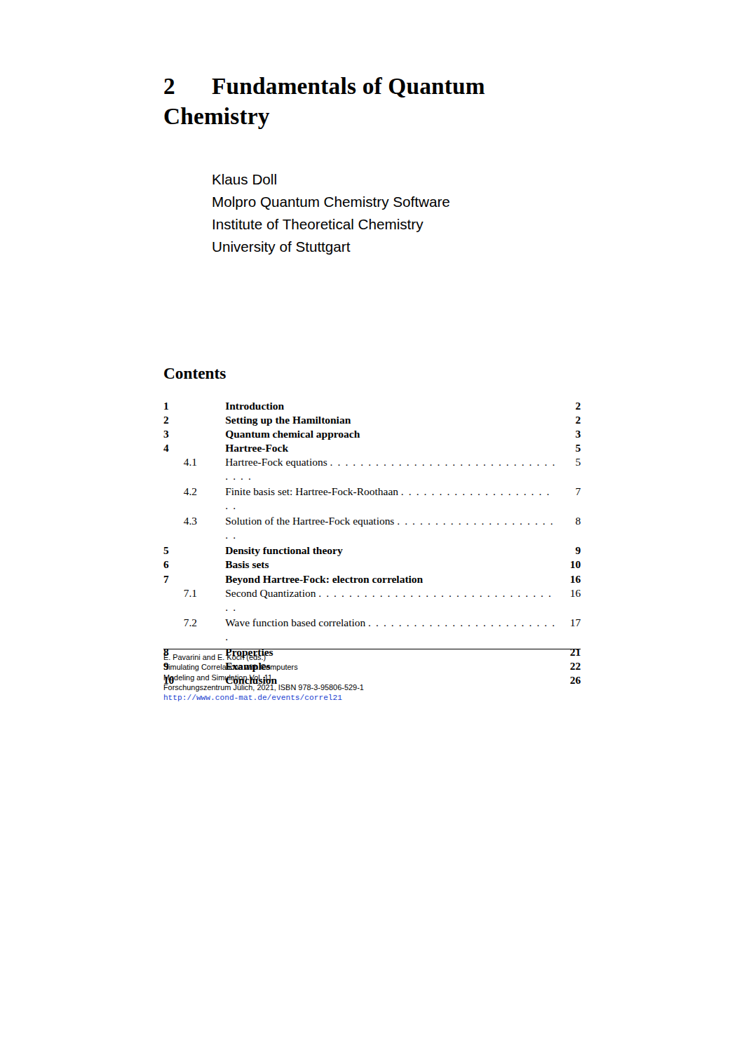2 Fundamentals of Quantum Chemistry
Klaus Doll
Molpro Quantum Chemistry Software
Institute of Theoretical Chemistry
University of Stuttgart
Contents
| 1 | Introduction | 2 |
| 2 | Setting up the Hamiltonian | 2 |
| 3 | Quantum chemical approach | 3 |
| 4 | Hartree-Fock | 5 |
| 4.1 | Hartree-Fock equations . . . . . . . . . . . . . . . . . . . . . . . . . . . . . . . . . . | 5 |
| 4.2 | Finite basis set: Hartree-Fock-Roothaan . . . . . . . . . . . . . . . . . . . . . . | 7 |
| 4.3 | Solution of the Hartree-Fock equations . . . . . . . . . . . . . . . . . . . . . . . | 8 |
| 5 | Density functional theory | 9 |
| 6 | Basis sets | 10 |
| 7 | Beyond Hartree-Fock: electron correlation | 16 |
| 7.1 | Second Quantization . . . . . . . . . . . . . . . . . . . . . . . . . . . . . . . . . | 16 |
| 7.2 | Wave function based correlation . . . . . . . . . . . . . . . . . . . . . . . . . . | 17 |
| 8 | Properties | 21 |
| 9 | Examples | 22 |
| 10 | Conclusion | 26 |
E. Pavarini and E. Koch (eds.)
Simulating Correlations with Computers
Modeling and Simulation Vol. 11
Forschungszentrum Jülich, 2021, ISBN 978-3-95806-529-1
http://www.cond-mat.de/events/correl21